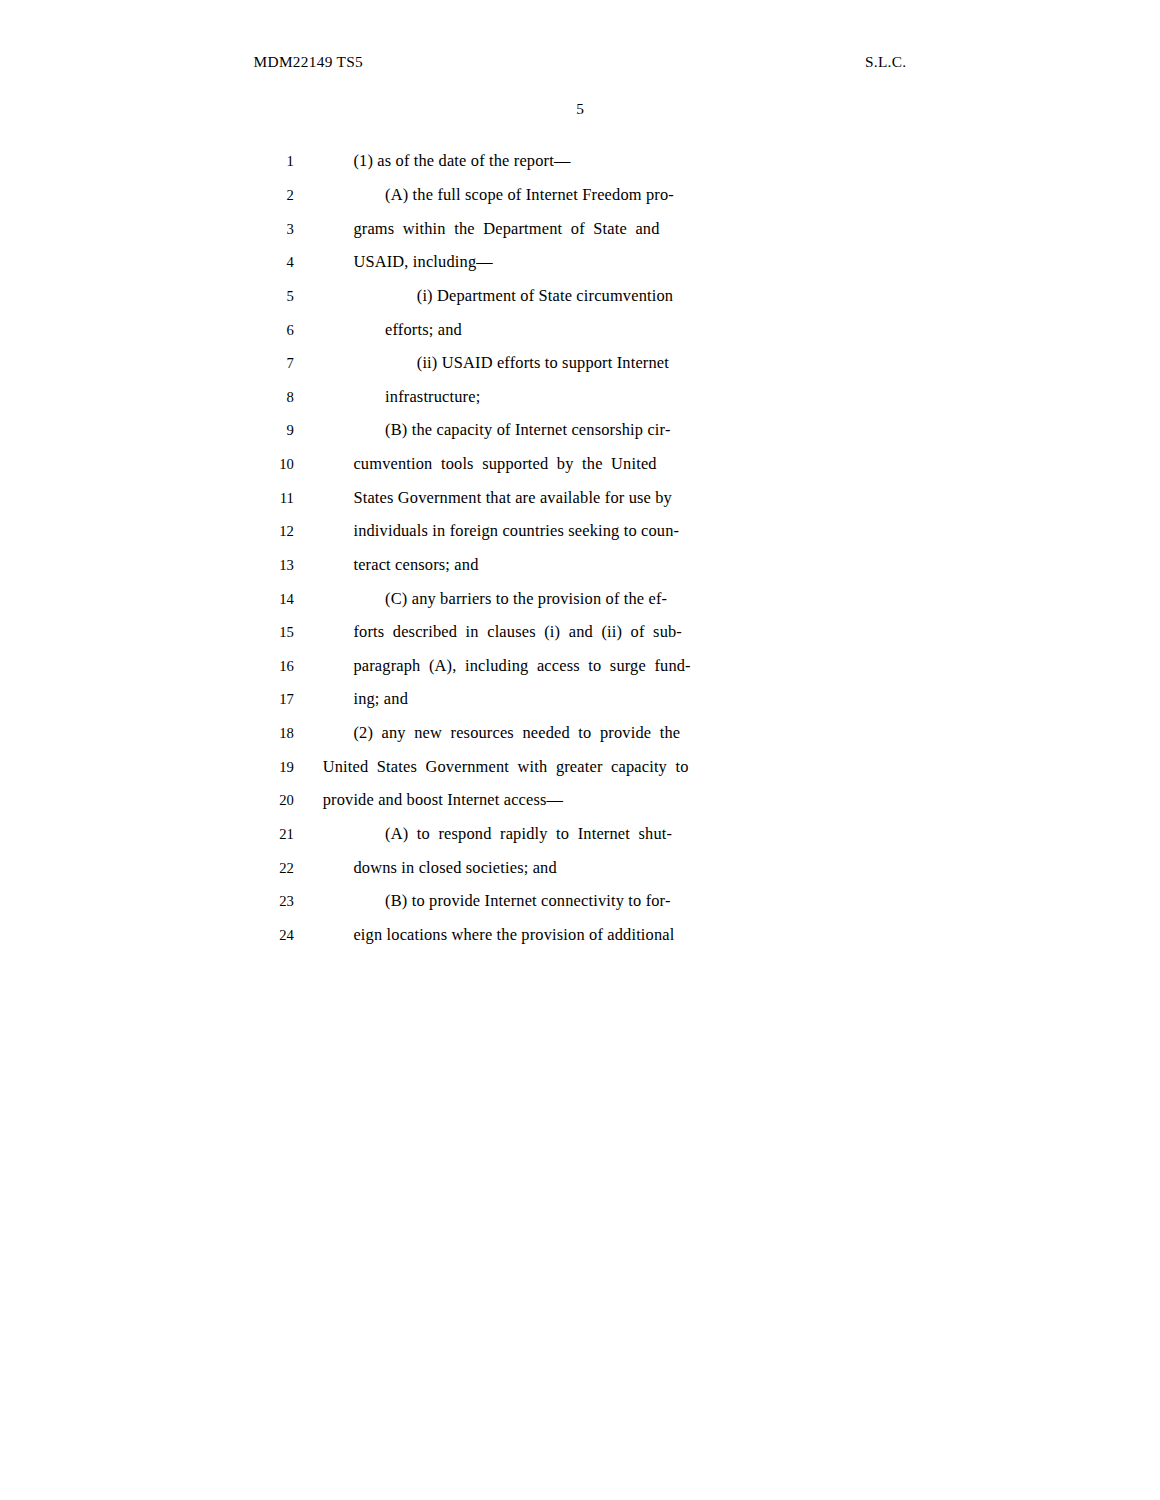MDM22149 TS5 S.L.C.
5
| 1 | (1) as of the date of the report— |
| 2 | (A) the full scope of Internet Freedom pro- |
| 3 | grams within the Department of State and |
| 4 | USAID, including— |
| 5 | (i) Department of State circumvention |
| 6 | efforts; and |
| 7 | (ii) USAID efforts to support Internet |
| 8 | infrastructure; |
| 9 | (B) the capacity of Internet censorship cir- |
| 10 | cumvention tools supported by the United |
| 11 | States Government that are available for use by |
| 12 | individuals in foreign countries seeking to coun- |
| 13 | teract censors; and |
| 14 | (C) any barriers to the provision of the ef- |
| 15 | forts described in clauses (i) and (ii) of sub- |
| 16 | paragraph (A), including access to surge fund- |
| 17 | ing; and |
| 18 | (2) any new resources needed to provide the |
| 19 | United States Government with greater capacity to |
| 20 | provide and boost Internet access— |
| 21 | (A) to respond rapidly to Internet shut- |
| 22 | downs in closed societies; and |
| 23 | (B) to provide Internet connectivity to for- |
| 24 | eign locations where the provision of additional |